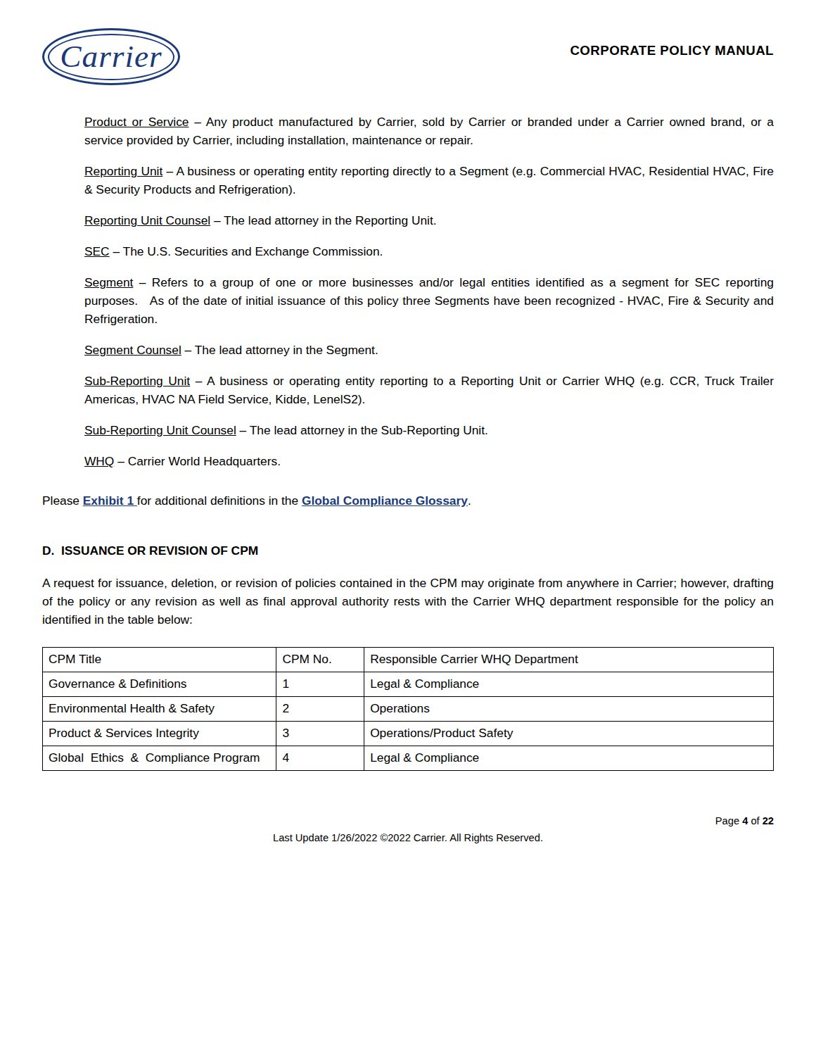Carrier
CORPORATE POLICY MANUAL
Product or Service – Any product manufactured by Carrier, sold by Carrier or branded under a Carrier owned brand, or a service provided by Carrier, including installation, maintenance or repair.
Reporting Unit – A business or operating entity reporting directly to a Segment (e.g. Commercial HVAC, Residential HVAC, Fire & Security Products and Refrigeration).
Reporting Unit Counsel – The lead attorney in the Reporting Unit.
SEC – The U.S. Securities and Exchange Commission.
Segment – Refers to a group of one or more businesses and/or legal entities identified as a segment for SEC reporting purposes. As of the date of initial issuance of this policy three Segments have been recognized - HVAC, Fire & Security and Refrigeration.
Segment Counsel – The lead attorney in the Segment.
Sub-Reporting Unit – A business or operating entity reporting to a Reporting Unit or Carrier WHQ (e.g. CCR, Truck Trailer Americas, HVAC NA Field Service, Kidde, LenelS2).
Sub-Reporting Unit Counsel – The lead attorney in the Sub-Reporting Unit.
WHQ – Carrier World Headquarters.
Please Exhibit 1 for additional definitions in the Global Compliance Glossary.
D. ISSUANCE OR REVISION OF CPM
A request for issuance, deletion, or revision of policies contained in the CPM may originate from anywhere in Carrier; however, drafting of the policy or any revision as well as final approval authority rests with the Carrier WHQ department responsible for the policy an identified in the table below:
| CPM Title | CPM No. | Responsible Carrier WHQ Department |
| Governance & Definitions | 1 | Legal & Compliance |
| Environmental Health & Safety | 2 | Operations |
| Product & Services Integrity | 3 | Operations/Product Safety |
| Global Ethics & Compliance Program | 4 | Legal & Compliance |
Page 4 of 22
Last Update 1/26/2022 ©2022 Carrier. All Rights Reserved.